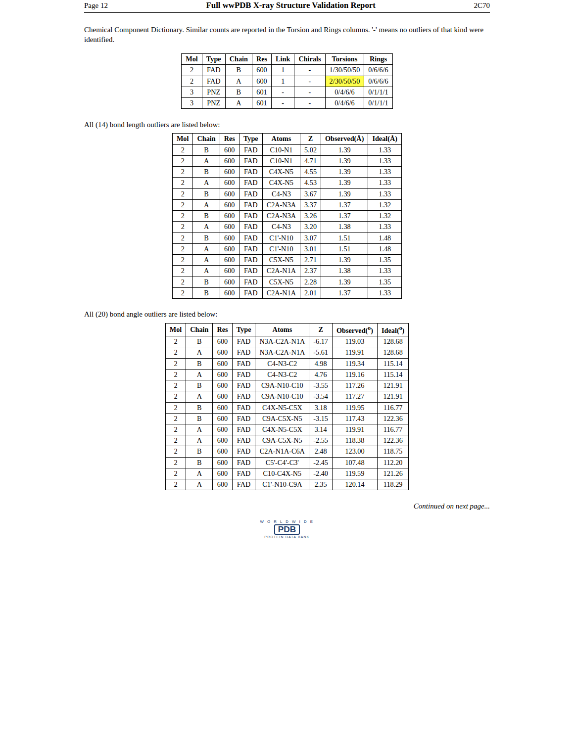Page 12
Full wwPDB X-ray Structure Validation Report
2C70
Chemical Component Dictionary. Similar counts are reported in the Torsion and Rings columns. '-' means no outliers of that kind were identified.
| Mol | Type | Chain | Res | Link | Chirals | Torsions | Rings |
| --- | --- | --- | --- | --- | --- | --- | --- |
| 2 | FAD | B | 600 | 1 | - | 1/30/50/50 | 0/6/6/6 |
| 2 | FAD | A | 600 | 1 | - | 2/30/50/50 | 0/6/6/6 |
| 3 | PNZ | B | 601 | - | - | 0/4/6/6 | 0/1/1/1 |
| 3 | PNZ | A | 601 | - | - | 0/4/6/6 | 0/1/1/1 |
All (14) bond length outliers are listed below:
| Mol | Chain | Res | Type | Atoms | Z | Observed(Å) | Ideal(Å) |
| --- | --- | --- | --- | --- | --- | --- | --- |
| 2 | B | 600 | FAD | C10-N1 | 5.02 | 1.39 | 1.33 |
| 2 | A | 600 | FAD | C10-N1 | 4.71 | 1.39 | 1.33 |
| 2 | B | 600 | FAD | C4X-N5 | 4.55 | 1.39 | 1.33 |
| 2 | A | 600 | FAD | C4X-N5 | 4.53 | 1.39 | 1.33 |
| 2 | B | 600 | FAD | C4-N3 | 3.67 | 1.39 | 1.33 |
| 2 | A | 600 | FAD | C2A-N3A | 3.37 | 1.37 | 1.32 |
| 2 | B | 600 | FAD | C2A-N3A | 3.26 | 1.37 | 1.32 |
| 2 | A | 600 | FAD | C4-N3 | 3.20 | 1.38 | 1.33 |
| 2 | B | 600 | FAD | C1'-N10 | 3.07 | 1.51 | 1.48 |
| 2 | A | 600 | FAD | C1'-N10 | 3.01 | 1.51 | 1.48 |
| 2 | A | 600 | FAD | C5X-N5 | 2.71 | 1.39 | 1.35 |
| 2 | A | 600 | FAD | C2A-N1A | 2.37 | 1.38 | 1.33 |
| 2 | B | 600 | FAD | C5X-N5 | 2.28 | 1.39 | 1.35 |
| 2 | B | 600 | FAD | C2A-N1A | 2.01 | 1.37 | 1.33 |
All (20) bond angle outliers are listed below:
| Mol | Chain | Res | Type | Atoms | Z | Observed( o ) | Ideal( o ) |
| --- | --- | --- | --- | --- | --- | --- | --- |
| 2 | B | 600 | FAD | N3A-C2A-N1A | -6.17 | 119.03 | 128.68 |
| 2 | A | 600 | FAD | N3A-C2A-N1A | -5.61 | 119.91 | 128.68 |
| 2 | B | 600 | FAD | C4-N3-C2 | 4.98 | 119.34 | 115.14 |
| 2 | A | 600 | FAD | C4-N3-C2 | 4.76 | 119.16 | 115.14 |
| 2 | B | 600 | FAD | C9A-N10-C10 | -3.55 | 117.26 | 121.91 |
| 2 | A | 600 | FAD | C9A-N10-C10 | -3.54 | 117.27 | 121.91 |
| 2 | B | 600 | FAD | C4X-N5-C5X | 3.18 | 119.95 | 116.77 |
| 2 | B | 600 | FAD | C9A-C5X-N5 | -3.15 | 117.43 | 122.36 |
| 2 | A | 600 | FAD | C4X-N5-C5X | 3.14 | 119.91 | 116.77 |
| 2 | A | 600 | FAD | C9A-C5X-N5 | -2.55 | 118.38 | 122.36 |
| 2 | B | 600 | FAD | C2A-N1A-C6A | 2.48 | 123.00 | 118.75 |
| 2 | B | 600 | FAD | C5'-C4'-C3' | -2.45 | 107.48 | 112.20 |
| 2 | A | 600 | FAD | C10-C4X-N5 | -2.40 | 119.59 | 121.26 |
| 2 | A | 600 | FAD | C1'-N10-C9A | 2.35 | 120.14 | 118.29 |
Continued on next page...
W O R L D W I D E
PDB
PROTEIN DATA BANK